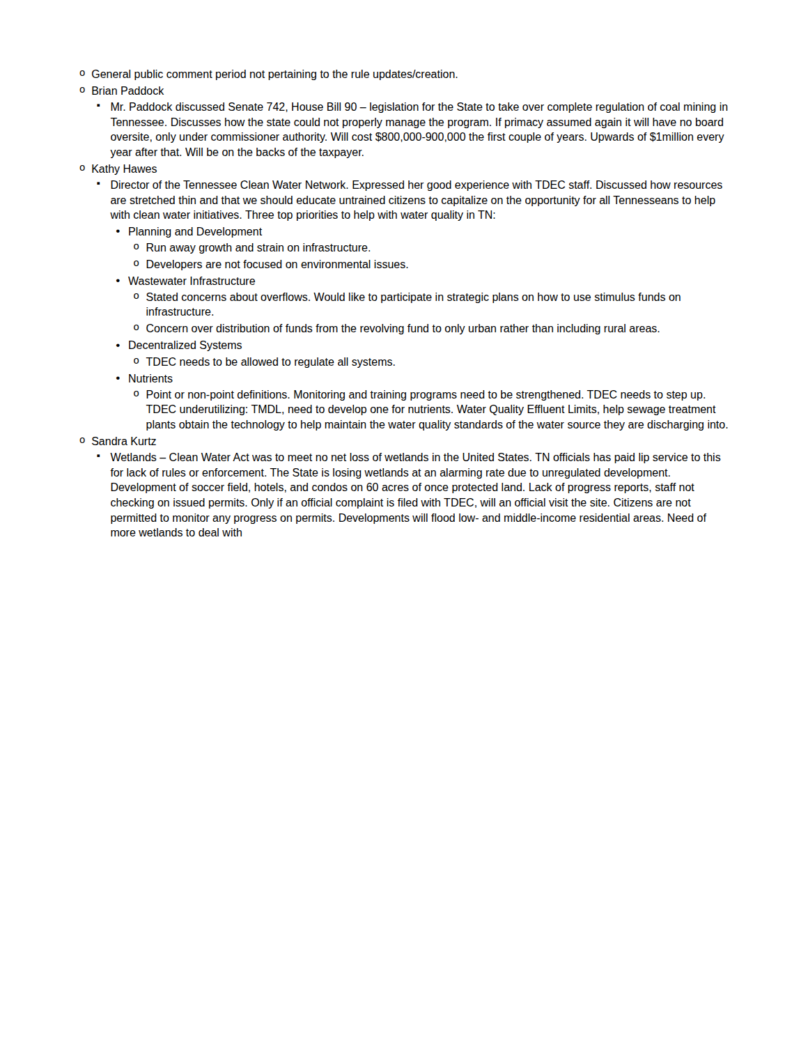General public comment period not pertaining to the rule updates/creation.
Brian Paddock
Mr. Paddock discussed Senate 742, House Bill 90 – legislation for the State to take over complete regulation of coal mining in Tennessee. Discusses how the state could not properly manage the program. If primacy assumed again it will have no board oversite, only under commissioner authority. Will cost $800,000-900,000 the first couple of years. Upwards of $1million every year after that. Will be on the backs of the taxpayer.
Kathy Hawes
Director of the Tennessee Clean Water Network. Expressed her good experience with TDEC staff. Discussed how resources are stretched thin and that we should educate untrained citizens to capitalize on the opportunity for all Tennesseans to help with clean water initiatives. Three top priorities to help with water quality in TN:
Planning and Development
Run away growth and strain on infrastructure.
Developers are not focused on environmental issues.
Wastewater Infrastructure
Stated concerns about overflows. Would like to participate in strategic plans on how to use stimulus funds on infrastructure.
Concern over distribution of funds from the revolving fund to only urban rather than including rural areas.
Decentralized Systems
TDEC needs to be allowed to regulate all systems.
Nutrients
Point or non-point definitions. Monitoring and training programs need to be strengthened. TDEC needs to step up. TDEC underutilizing: TMDL, need to develop one for nutrients. Water Quality Effluent Limits, help sewage treatment plants obtain the technology to help maintain the water quality standards of the water source they are discharging into.
Sandra Kurtz
Wetlands – Clean Water Act was to meet no net loss of wetlands in the United States. TN officials has paid lip service to this for lack of rules or enforcement. The State is losing wetlands at an alarming rate due to unregulated development. Development of soccer field, hotels, and condos on 60 acres of once protected land. Lack of progress reports, staff not checking on issued permits. Only if an official complaint is filed with TDEC, will an official visit the site. Citizens are not permitted to monitor any progress on permits. Developments will flood low- and middle-income residential areas. Need of more wetlands to deal with